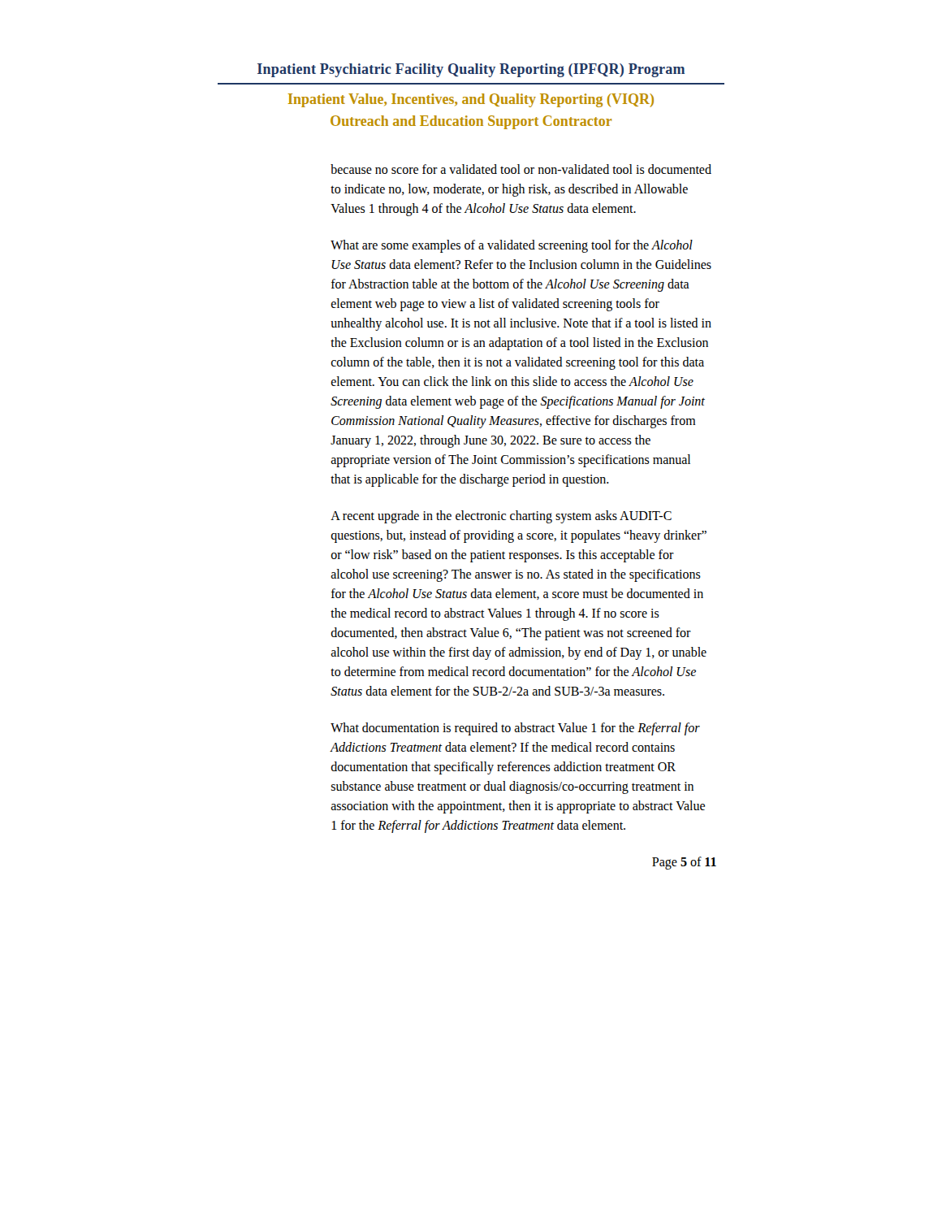Inpatient Psychiatric Facility Quality Reporting (IPFQR) Program
Inpatient Value, Incentives, and Quality Reporting (VIQR)
Outreach and Education Support Contractor
because no score for a validated tool or non-validated tool is documented to indicate no, low, moderate, or high risk, as described in Allowable Values 1 through 4 of the Alcohol Use Status data element.
What are some examples of a validated screening tool for the Alcohol Use Status data element? Refer to the Inclusion column in the Guidelines for Abstraction table at the bottom of the Alcohol Use Screening data element web page to view a list of validated screening tools for unhealthy alcohol use. It is not all inclusive. Note that if a tool is listed in the Exclusion column or is an adaptation of a tool listed in the Exclusion column of the table, then it is not a validated screening tool for this data element. You can click the link on this slide to access the Alcohol Use Screening data element web page of the Specifications Manual for Joint Commission National Quality Measures, effective for discharges from January 1, 2022, through June 30, 2022. Be sure to access the appropriate version of The Joint Commission’s specifications manual that is applicable for the discharge period in question.
A recent upgrade in the electronic charting system asks AUDIT-C questions, but, instead of providing a score, it populates “heavy drinker” or “low risk” based on the patient responses. Is this acceptable for alcohol use screening? The answer is no. As stated in the specifications for the Alcohol Use Status data element, a score must be documented in the medical record to abstract Values 1 through 4. If no score is documented, then abstract Value 6, “The patient was not screened for alcohol use within the first day of admission, by end of Day 1, or unable to determine from medical record documentation” for the Alcohol Use Status data element for the SUB-2/-2a and SUB-3/-3a measures.
What documentation is required to abstract Value 1 for the Referral for Addictions Treatment data element? If the medical record contains documentation that specifically references addiction treatment OR substance abuse treatment or dual diagnosis/co-occurring treatment in association with the appointment, then it is appropriate to abstract Value 1 for the Referral for Addictions Treatment data element.
Page 5 of 11